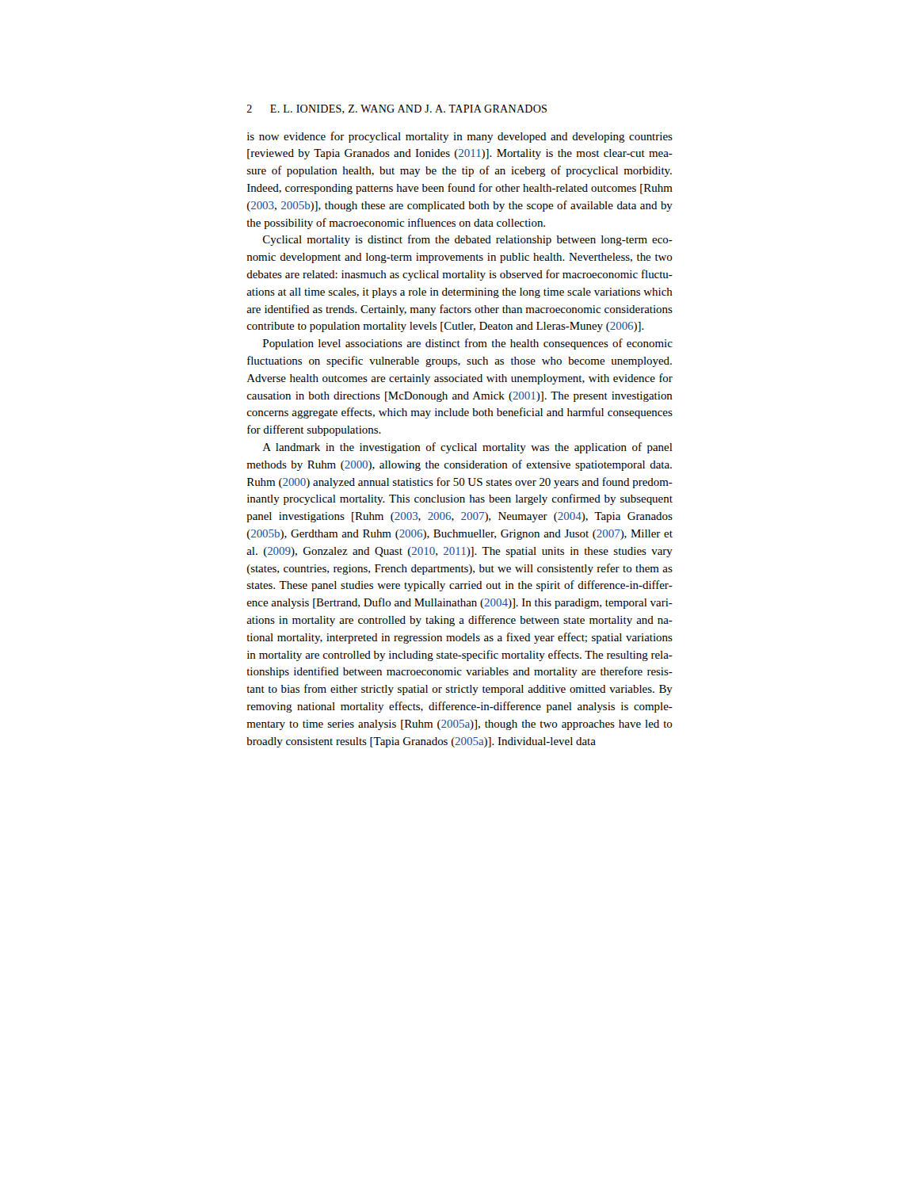2 E. L. IONIDES, Z. WANG AND J. A. TAPIA GRANADOS
is now evidence for procyclical mortality in many developed and developing countries [reviewed by Tapia Granados and Ionides (2011)]. Mortality is the most clear-cut measure of population health, but may be the tip of an iceberg of procyclical morbidity. Indeed, corresponding patterns have been found for other health-related outcomes [Ruhm (2003, 2005b)], though these are complicated both by the scope of available data and by the possibility of macroeconomic influences on data collection.
Cyclical mortality is distinct from the debated relationship between long-term economic development and long-term improvements in public health. Nevertheless, the two debates are related: inasmuch as cyclical mortality is observed for macroeconomic fluctuations at all time scales, it plays a role in determining the long time scale variations which are identified as trends. Certainly, many factors other than macroeconomic considerations contribute to population mortality levels [Cutler, Deaton and Lleras-Muney (2006)].
Population level associations are distinct from the health consequences of economic fluctuations on specific vulnerable groups, such as those who become unemployed. Adverse health outcomes are certainly associated with unemployment, with evidence for causation in both directions [McDonough and Amick (2001)]. The present investigation concerns aggregate effects, which may include both beneficial and harmful consequences for different subpopulations.
A landmark in the investigation of cyclical mortality was the application of panel methods by Ruhm (2000), allowing the consideration of extensive spatiotemporal data. Ruhm (2000) analyzed annual statistics for 50 US states over 20 years and found predominantly procyclical mortality. This conclusion has been largely confirmed by subsequent panel investigations [Ruhm (2003, 2006, 2007), Neumayer (2004), Tapia Granados (2005b), Gerdtham and Ruhm (2006), Buchmueller, Grignon and Jusot (2007), Miller et al. (2009), Gonzalez and Quast (2010, 2011)]. The spatial units in these studies vary (states, countries, regions, French departments), but we will consistently refer to them as states. These panel studies were typically carried out in the spirit of difference-in-difference analysis [Bertrand, Duflo and Mullainathan (2004)]. In this paradigm, temporal variations in mortality are controlled by taking a difference between state mortality and national mortality, interpreted in regression models as a fixed year effect; spatial variations in mortality are controlled by including state-specific mortality effects. The resulting relationships identified between macroeconomic variables and mortality are therefore resistant to bias from either strictly spatial or strictly temporal additive omitted variables. By removing national mortality effects, difference-in-difference panel analysis is complementary to time series analysis [Ruhm (2005a)], though the two approaches have led to broadly consistent results [Tapia Granados (2005a)]. Individual-level data